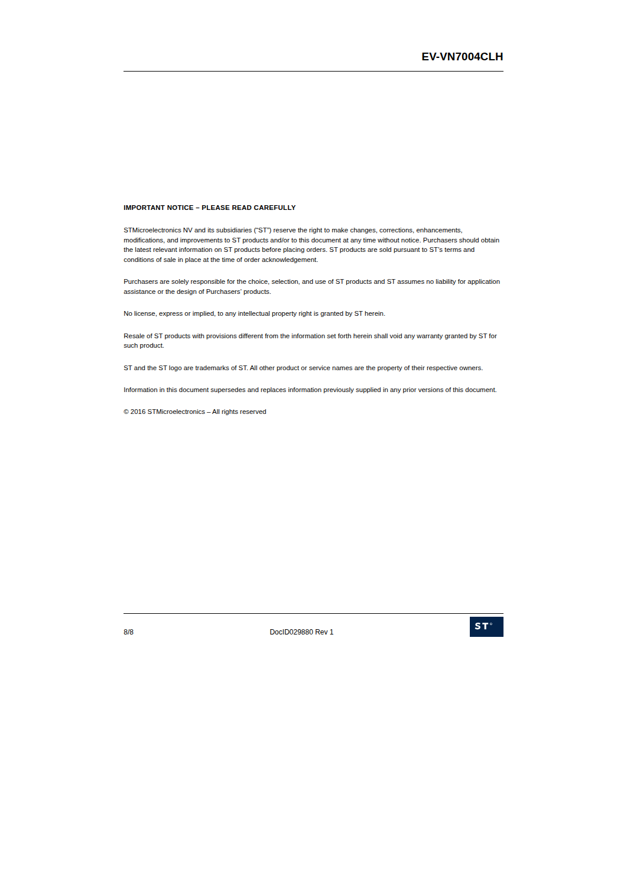EV-VN7004CLH
IMPORTANT NOTICE – PLEASE READ CAREFULLY
STMicroelectronics NV and its subsidiaries (“ST”) reserve the right to make changes, corrections, enhancements, modifications, and improvements to ST products and/or to this document at any time without notice. Purchasers should obtain the latest relevant information on ST products before placing orders. ST products are sold pursuant to ST’s terms and conditions of sale in place at the time of order acknowledgement.
Purchasers are solely responsible for the choice, selection, and use of ST products and ST assumes no liability for application assistance or the design of Purchasers’ products.
No license, express or implied, to any intellectual property right is granted by ST herein.
Resale of ST products with provisions different from the information set forth herein shall void any warranty granted by ST for such product.
ST and the ST logo are trademarks of ST. All other product or service names are the property of their respective owners.
Information in this document supersedes and replaces information previously supplied in any prior versions of this document.
© 2016 STMicroelectronics – All rights reserved
8/8
DocID029880 Rev 1